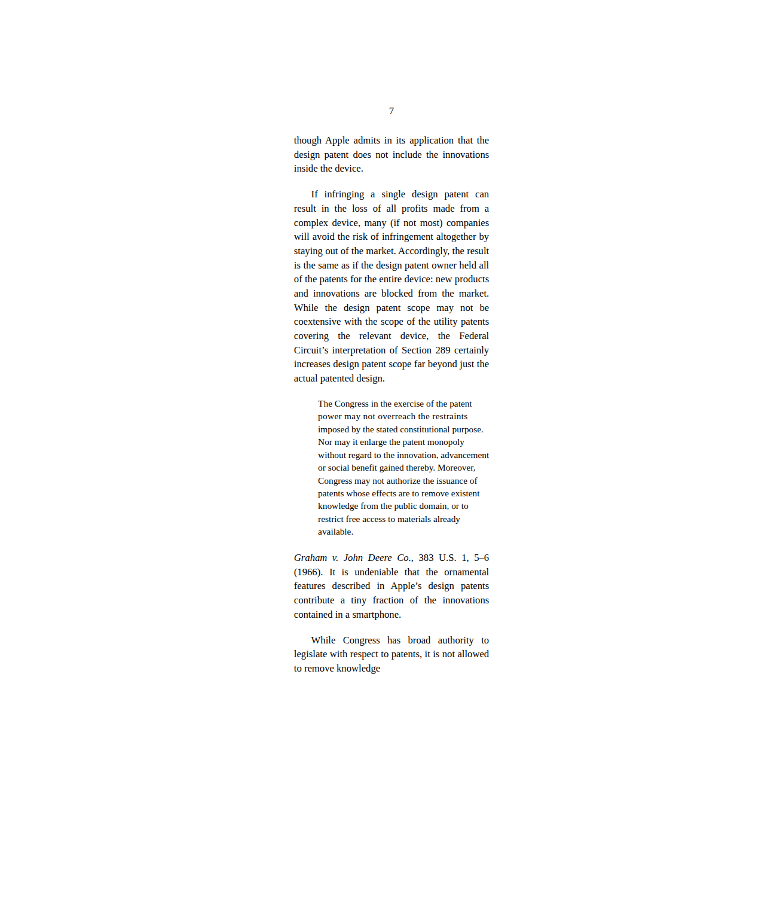7
though Apple admits in its application that the design patent does not include the innovations inside the device.
If infringing a single design patent can result in the loss of all profits made from a complex device, many (if not most) companies will avoid the risk of infringement altogether by staying out of the market. Accordingly, the result is the same as if the design patent owner held all of the patents for the entire device: new products and innovations are blocked from the market. While the design patent scope may not be coextensive with the scope of the utility patents covering the relevant device, the Federal Circuit’s interpretation of Section 289 certainly increases design patent scope far beyond just the actual patented design.
The Congress in the exercise of the patent power may not overreach the restraints imposed by the stated constitutional purpose. Nor may it enlarge the patent monopoly without regard to the innovation, advancement or social benefit gained thereby. Moreover, Congress may not authorize the issuance of patents whose effects are to remove existent knowledge from the public domain, or to restrict free access to materials already available.
Graham v. John Deere Co., 383 U.S. 1, 5–6 (1966). It is undeniable that the ornamental features described in Apple’s design patents contribute a tiny fraction of the innovations contained in a smartphone.
While Congress has broad authority to legislate with respect to patents, it is not allowed to remove knowledge